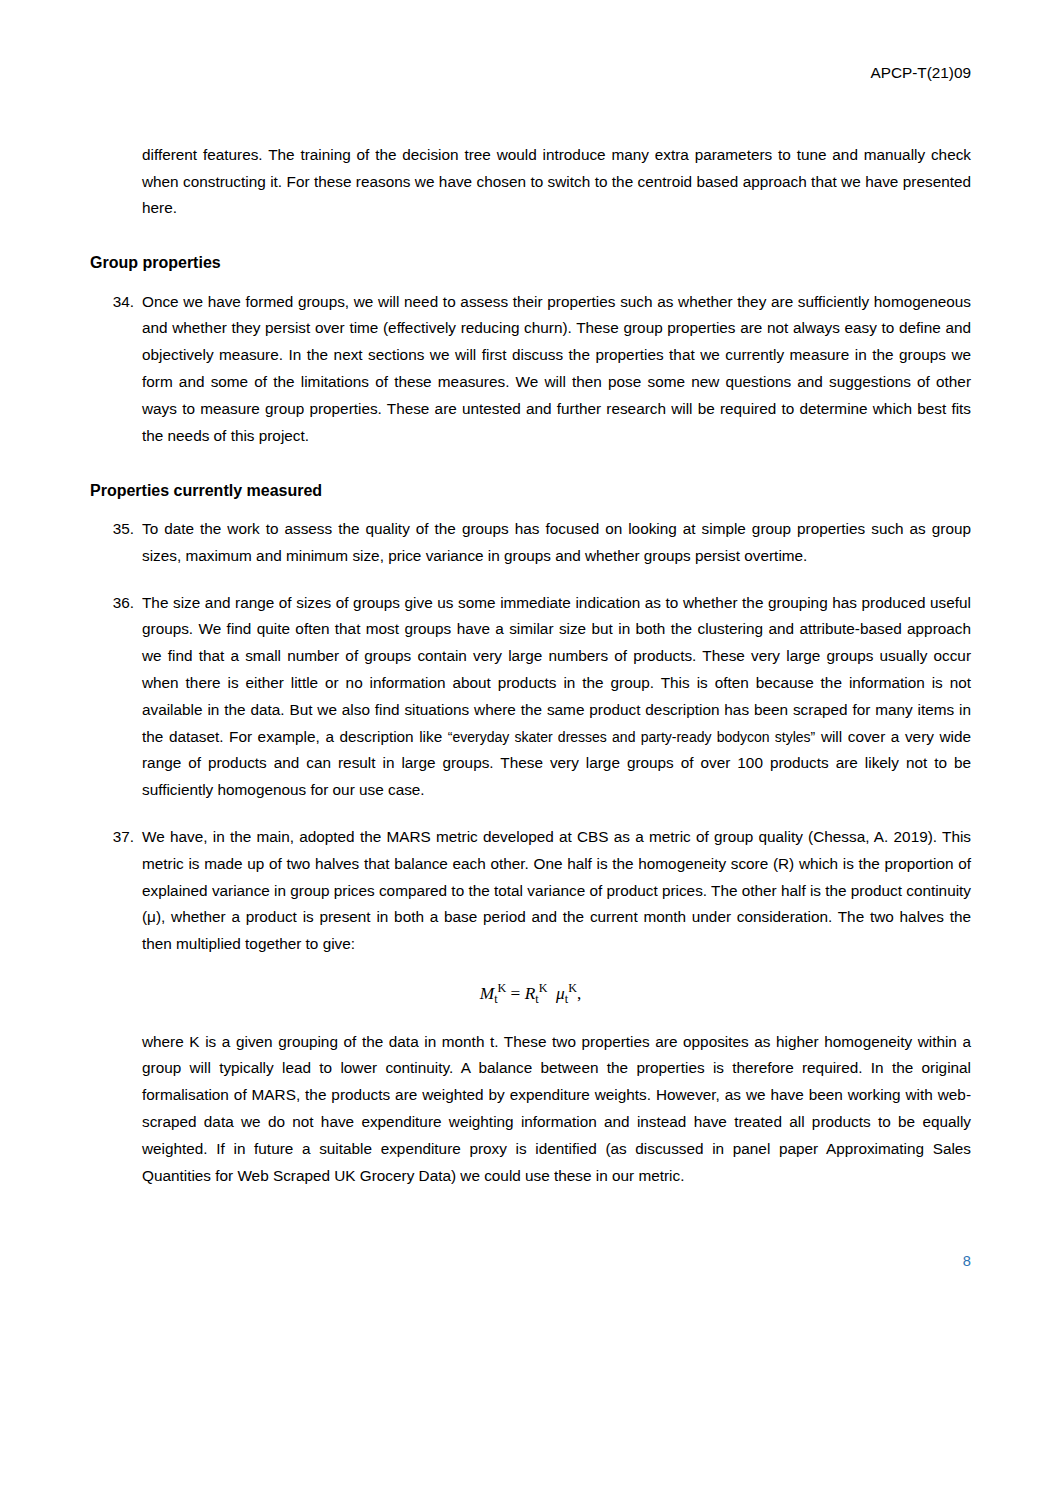APCP-T(21)09
different features. The training of the decision tree would introduce many extra parameters to tune and manually check when constructing it. For these reasons we have chosen to switch to the centroid based approach that we have presented here.
Group properties
Once we have formed groups, we will need to assess their properties such as whether they are sufficiently homogeneous and whether they persist over time (effectively reducing churn). These group properties are not always easy to define and objectively measure. In the next sections we will first discuss the properties that we currently measure in the groups we form and some of the limitations of these measures. We will then pose some new questions and suggestions of other ways to measure group properties. These are untested and further research will be required to determine which best fits the needs of this project.
Properties currently measured
To date the work to assess the quality of the groups has focused on looking at simple group properties such as group sizes, maximum and minimum size, price variance in groups and whether groups persist overtime.
The size and range of sizes of groups give us some immediate indication as to whether the grouping has produced useful groups. We find quite often that most groups have a similar size but in both the clustering and attribute-based approach we find that a small number of groups contain very large numbers of products. These very large groups usually occur when there is either little or no information about products in the group. This is often because the information is not available in the data. But we also find situations where the same product description has been scraped for many items in the dataset. For example, a description like “everyday skater dresses and party-ready bodycon styles” will cover a very wide range of products and can result in large groups. These very large groups of over 100 products are likely not to be sufficiently homogenous for our use case.
We have, in the main, adopted the MARS metric developed at CBS as a metric of group quality (Chessa, A. 2019). This metric is made up of two halves that balance each other. One half is the homogeneity score (R) which is the proportion of explained variance in group prices compared to the total variance of product prices. The other half is the product continuity (μ), whether a product is present in both a base period and the current month under consideration. The two halves the then multiplied together to give:
MtK = RtK μtK,
where K is a given grouping of the data in month t. These two properties are opposites as higher homogeneity within a group will typically lead to lower continuity. A balance between the properties is therefore required. In the original formalisation of MARS, the products are weighted by expenditure weights. However, as we have been working with web-scraped data we do not have expenditure weighting information and instead have treated all products to be equally weighted. If in future a suitable expenditure proxy is identified (as discussed in panel paper Approximating Sales Quantities for Web Scraped UK Grocery Data) we could use these in our metric.
8